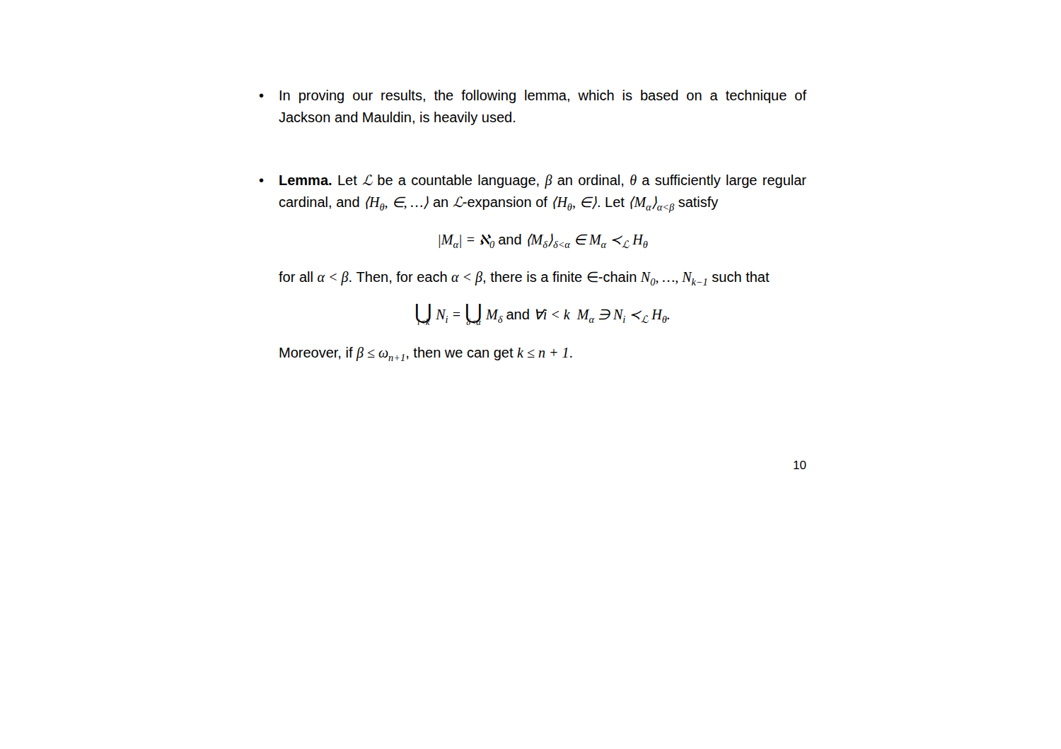In proving our results, the following lemma, which is based on a technique of Jackson and Mauldin, is heavily used.
Lemma. Let ℒ be a countable language, β an ordinal, θ a sufficiently large regular cardinal, and ⟨Hθ, ∈, …⟩ an ℒ-expansion of ⟨Hθ, ∈⟩. Let ⟨Mα⟩α<β satisfy |Mα| = ℵ0 and ⟨Mδ⟩δ<α ∈ Mα ≺ℒ Hθ for all α < β. Then, for each α < β, there is a finite ∈-chain N0, …, Nk−1 such that ⋃i<k Ni = ⋃δ<α Mδ and ∀i < k Mα ∋ Ni ≺ℒ Hθ. Moreover, if β ≤ ωn+1, then we can get k ≤ n + 1.
10